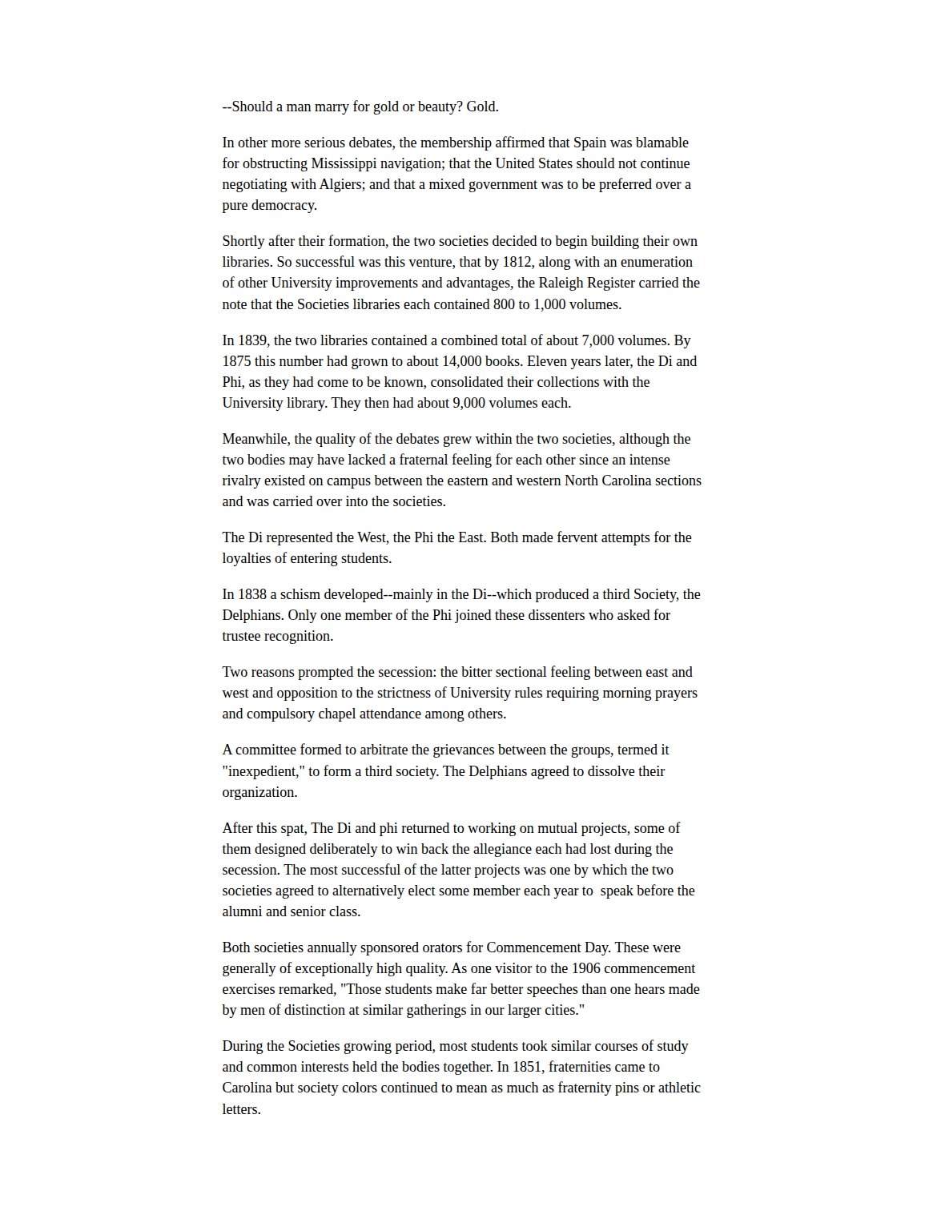--Should a man marry for gold or beauty? Gold.
In other more serious debates, the membership affirmed that Spain was blamable for obstructing Mississippi navigation; that the United States should not continue negotiating with Algiers; and that a mixed government was to be preferred over a pure democracy.
Shortly after their formation, the two societies decided to begin building their own libraries. So successful was this venture, that by 1812, along with an enumeration of other University improvements and advantages, the Raleigh Register carried the note that the Societies libraries each contained 800 to 1,000 volumes.
In 1839, the two libraries contained a combined total of about 7,000 volumes. By 1875 this number had grown to about 14,000 books. Eleven years later, the Di and Phi, as they had come to be known, consolidated their collections with the University library. They then had about 9,000 volumes each.
Meanwhile, the quality of the debates grew within the two societies, although the two bodies may have lacked a fraternal feeling for each other since an intense rivalry existed on campus between the eastern and western North Carolina sections and was carried over into the societies.
The Di represented the West, the Phi the East. Both made fervent attempts for the loyalties of entering students.
In 1838 a schism developed--mainly in the Di--which produced a third Society, the Delphians. Only one member of the Phi joined these dissenters who asked for trustee recognition.
Two reasons prompted the secession: the bitter sectional feeling between east and west and opposition to the strictness of University rules requiring morning prayers and compulsory chapel attendance among others.
A committee formed to arbitrate the grievances between the groups, termed it "inexpedient," to form a third society. The Delphians agreed to dissolve their organization.
After this spat, The Di and phi returned to working on mutual projects, some of them designed deliberately to win back the allegiance each had lost during the secession. The most successful of the latter projects was one by which the two societies agreed to alternatively elect some member each year to speak before the alumni and senior class.
Both societies annually sponsored orators for Commencement Day. These were generally of exceptionally high quality. As one visitor to the 1906 commencement exercises remarked, "Those students make far better speeches than one hears made by men of distinction at similar gatherings in our larger cities."
During the Societies growing period, most students took similar courses of study and common interests held the bodies together. In 1851, fraternities came to Carolina but society colors continued to mean as much as fraternity pins or athletic letters.